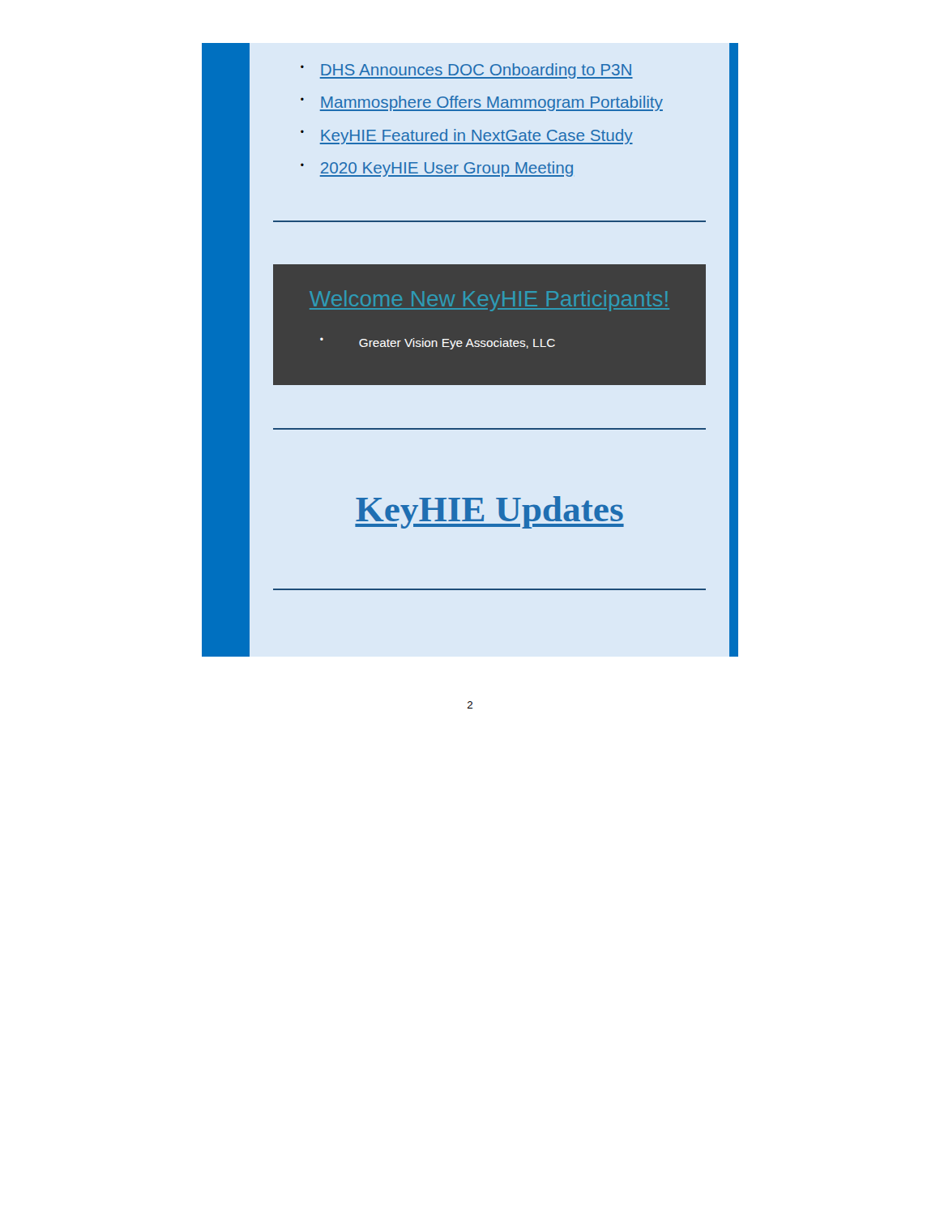DHS Announces DOC Onboarding to P3N
Mammosphere Offers Mammogram Portability
KeyHIE Featured in NextGate Case Study
2020 KeyHIE User Group Meeting
Welcome New KeyHIE Participants!
Greater Vision Eye Associates, LLC
KeyHIE Updates
2